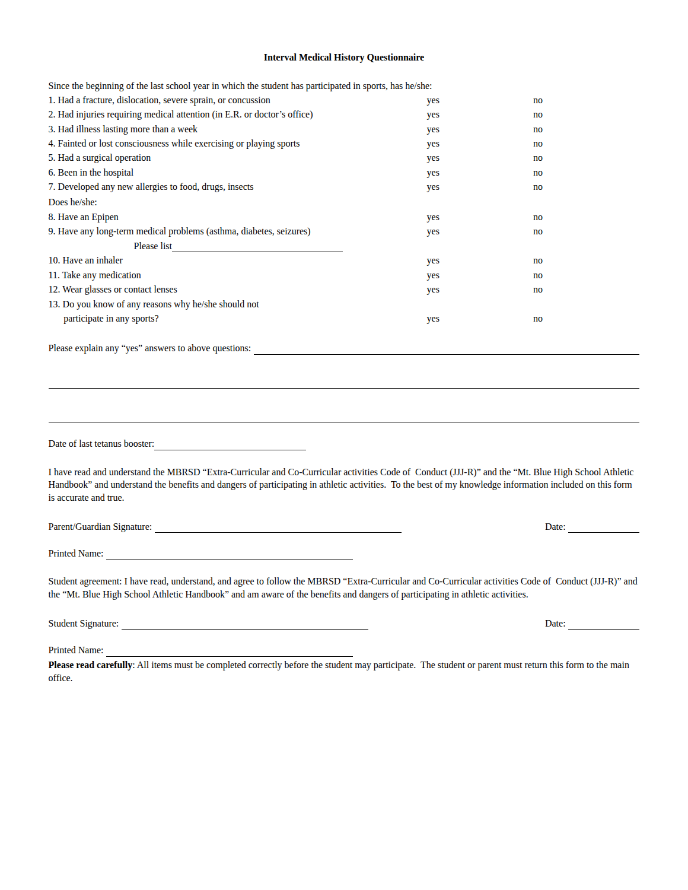Interval Medical History Questionnaire
Since the beginning of the last school year in which the student has participated in sports, has he/she:
| 1. Had a fracture, dislocation, severe sprain, or concussion | yes | no |
| 2. Had injuries requiring medical attention (in E.R. or doctor’s office) | yes | no |
| 3. Had illness lasting more than a week | yes | no |
| 4. Fainted or lost consciousness while exercising or playing sports | yes | no |
| 5. Had a surgical operation | yes | no |
| 6. Been in the hospital | yes | no |
| 7. Developed any new allergies to food, drugs, insects | yes | no |
Does he/she:
| 8. Have an Epipen | yes | no |
| 9. Have any long-term medical problems (asthma, diabetes, seizures) | yes | no |
| Please list |
| 10. Have an inhaler | yes | no |
| 11. Take any medication | yes | no |
| 12. Wear glasses or contact lenses | yes | no |
| 13. Do you know of any reasons why he/she should not | | |
| participate in any sports? | yes | no |
Please explain any “yes” answers to above questions:
Date of last tetanus booster:
I have read and understand the MBRSD “Extra-Curricular and Co-Curricular activities Code of Conduct (JJJ-R)” and the “Mt. Blue High School Athletic Handbook” and understand the benefits and dangers of participating in athletic activities. To the best of my knowledge information included on this form is accurate and true.
Parent/Guardian Signature: Date:
Printed Name:
Student agreement: I have read, understand, and agree to follow the MBRSD “Extra-Curricular and Co-Curricular activities Code of Conduct (JJJ-R)” and the “Mt. Blue High School Athletic Handbook” and am aware of the benefits and dangers of participating in athletic activities.
Student Signature: Date:
Printed Name:
Please read carefully: All items must be completed correctly before the student may participate. The student or parent must return this form to the main office.